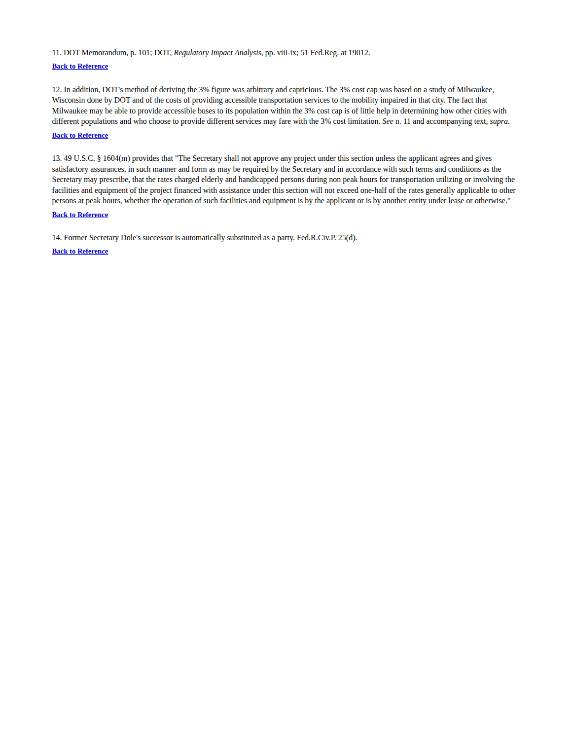11. DOT Memorandum, p. 101; DOT, Regulatory Impact Analysis, pp. viii-ix; 51 Fed.Reg. at 19012.
Back to Reference
12. In addition, DOT's method of deriving the 3% figure was arbitrary and capricious. The 3% cost cap was based on a study of Milwaukee, Wisconsin done by DOT and of the costs of providing accessible transportation services to the mobility impaired in that city. The fact that Milwaukee may be able to provide accessible buses to its population within the 3% cost cap is of little help in determining how other cities with different populations and who choose to provide different services may fare with the 3% cost limitation. See n. 11 and accompanying text, supra.
Back to Reference
13. 49 U.S.C. § 1604(m) provides that "The Secretary shall not approve any project under this section unless the applicant agrees and gives satisfactory assurances, in such manner and form as may be required by the Secretary and in accordance with such terms and conditions as the Secretary may prescribe, that the rates charged elderly and handicapped persons during non peak hours for transportation utilizing or involving the facilities and equipment of the project financed with assistance under this section will not exceed one-half of the rates generally applicable to other persons at peak hours, whether the operation of such facilities and equipment is by the applicant or is by another entity under lease or otherwise."
Back to Reference
14. Former Secretary Dole's successor is automatically substituted as a party. Fed.R.Civ.P. 25(d).
Back to Reference